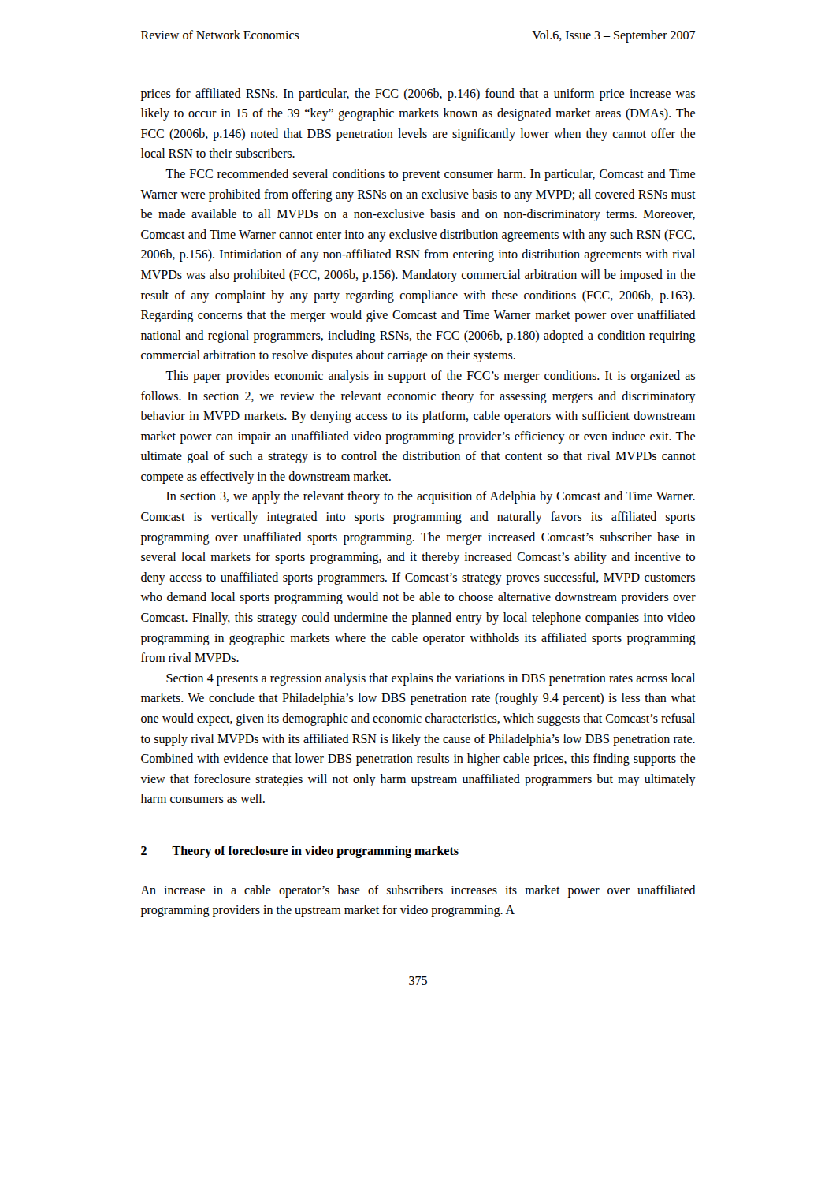Review of Network Economics Vol.6, Issue 3 – September 2007
prices for affiliated RSNs. In particular, the FCC (2006b, p.146) found that a uniform price increase was likely to occur in 15 of the 39 “key” geographic markets known as designated market areas (DMAs). The FCC (2006b, p.146) noted that DBS penetration levels are significantly lower when they cannot offer the local RSN to their subscribers.
The FCC recommended several conditions to prevent consumer harm. In particular, Comcast and Time Warner were prohibited from offering any RSNs on an exclusive basis to any MVPD; all covered RSNs must be made available to all MVPDs on a non-exclusive basis and on non-discriminatory terms. Moreover, Comcast and Time Warner cannot enter into any exclusive distribution agreements with any such RSN (FCC, 2006b, p.156). Intimidation of any non-affiliated RSN from entering into distribution agreements with rival MVPDs was also prohibited (FCC, 2006b, p.156). Mandatory commercial arbitration will be imposed in the result of any complaint by any party regarding compliance with these conditions (FCC, 2006b, p.163). Regarding concerns that the merger would give Comcast and Time Warner market power over unaffiliated national and regional programmers, including RSNs, the FCC (2006b, p.180) adopted a condition requiring commercial arbitration to resolve disputes about carriage on their systems.
This paper provides economic analysis in support of the FCC’s merger conditions. It is organized as follows. In section 2, we review the relevant economic theory for assessing mergers and discriminatory behavior in MVPD markets. By denying access to its platform, cable operators with sufficient downstream market power can impair an unaffiliated video programming provider’s efficiency or even induce exit. The ultimate goal of such a strategy is to control the distribution of that content so that rival MVPDs cannot compete as effectively in the downstream market.
In section 3, we apply the relevant theory to the acquisition of Adelphia by Comcast and Time Warner. Comcast is vertically integrated into sports programming and naturally favors its affiliated sports programming over unaffiliated sports programming. The merger increased Comcast’s subscriber base in several local markets for sports programming, and it thereby increased Comcast’s ability and incentive to deny access to unaffiliated sports programmers. If Comcast’s strategy proves successful, MVPD customers who demand local sports programming would not be able to choose alternative downstream providers over Comcast. Finally, this strategy could undermine the planned entry by local telephone companies into video programming in geographic markets where the cable operator withholds its affiliated sports programming from rival MVPDs.
Section 4 presents a regression analysis that explains the variations in DBS penetration rates across local markets. We conclude that Philadelphia’s low DBS penetration rate (roughly 9.4 percent) is less than what one would expect, given its demographic and economic characteristics, which suggests that Comcast’s refusal to supply rival MVPDs with its affiliated RSN is likely the cause of Philadelphia’s low DBS penetration rate. Combined with evidence that lower DBS penetration results in higher cable prices, this finding supports the view that foreclosure strategies will not only harm upstream unaffiliated programmers but may ultimately harm consumers as well.
2 Theory of foreclosure in video programming markets
An increase in a cable operator’s base of subscribers increases its market power over unaffiliated programming providers in the upstream market for video programming. A
375